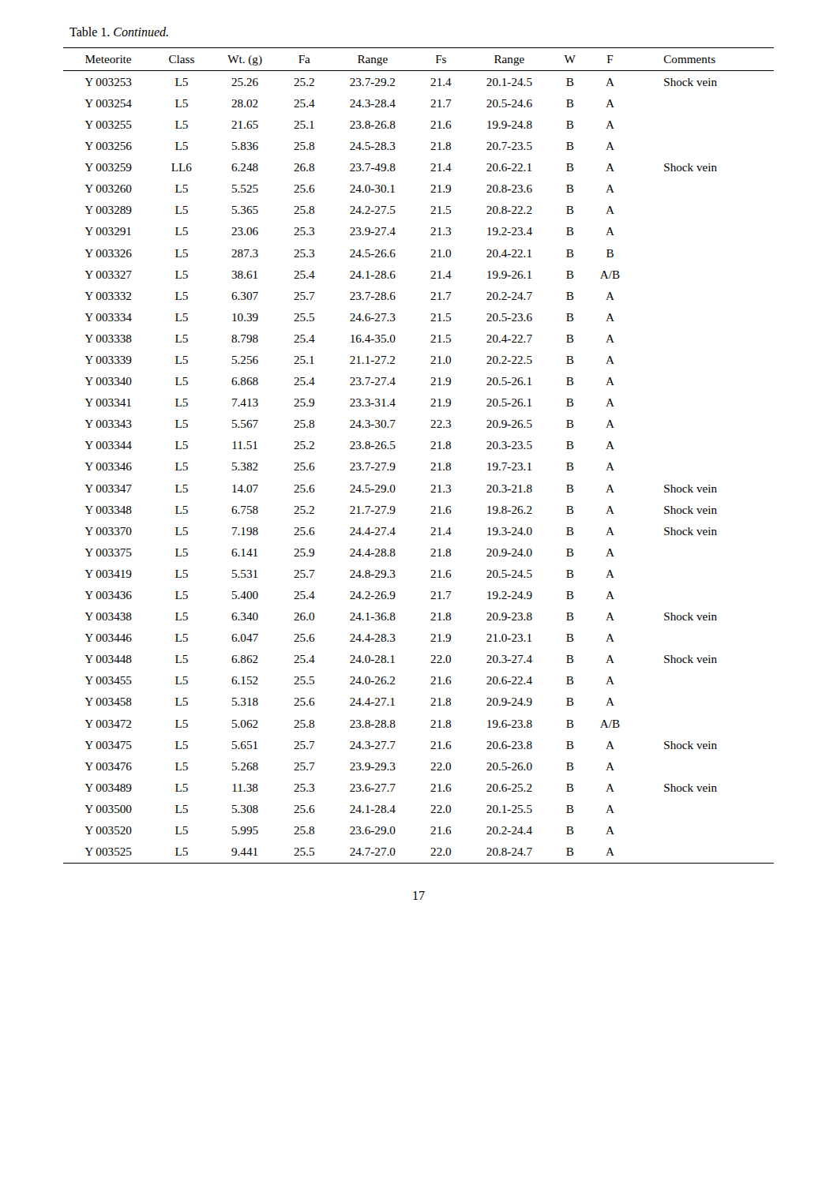Table 1. Continued.
| Meteorite | Class | Wt. (g) | Fa | Range | Fs | Range | W | F | Comments |
| --- | --- | --- | --- | --- | --- | --- | --- | --- | --- |
| Y 003253 | L5 | 25.26 | 25.2 | 23.7-29.2 | 21.4 | 20.1-24.5 | B | A | Shock vein |
| Y 003254 | L5 | 28.02 | 25.4 | 24.3-28.4 | 21.7 | 20.5-24.6 | B | A | |
| Y 003255 | L5 | 21.65 | 25.1 | 23.8-26.8 | 21.6 | 19.9-24.8 | B | A | |
| Y 003256 | L5 | 5.836 | 25.8 | 24.5-28.3 | 21.8 | 20.7-23.5 | B | A | |
| Y 003259 | LL6 | 6.248 | 26.8 | 23.7-49.8 | 21.4 | 20.6-22.1 | B | A | Shock vein |
| Y 003260 | L5 | 5.525 | 25.6 | 24.0-30.1 | 21.9 | 20.8-23.6 | B | A | |
| Y 003289 | L5 | 5.365 | 25.8 | 24.2-27.5 | 21.5 | 20.8-22.2 | B | A | |
| Y 003291 | L5 | 23.06 | 25.3 | 23.9-27.4 | 21.3 | 19.2-23.4 | B | A | |
| Y 003326 | L5 | 287.3 | 25.3 | 24.5-26.6 | 21.0 | 20.4-22.1 | B | B | |
| Y 003327 | L5 | 38.61 | 25.4 | 24.1-28.6 | 21.4 | 19.9-26.1 | B | A/B | |
| Y 003332 | L5 | 6.307 | 25.7 | 23.7-28.6 | 21.7 | 20.2-24.7 | B | A | |
| Y 003334 | L5 | 10.39 | 25.5 | 24.6-27.3 | 21.5 | 20.5-23.6 | B | A | |
| Y 003338 | L5 | 8.798 | 25.4 | 16.4-35.0 | 21.5 | 20.4-22.7 | B | A | |
| Y 003339 | L5 | 5.256 | 25.1 | 21.1-27.2 | 21.0 | 20.2-22.5 | B | A | |
| Y 003340 | L5 | 6.868 | 25.4 | 23.7-27.4 | 21.9 | 20.5-26.1 | B | A | |
| Y 003341 | L5 | 7.413 | 25.9 | 23.3-31.4 | 21.9 | 20.5-26.1 | B | A | |
| Y 003343 | L5 | 5.567 | 25.8 | 24.3-30.7 | 22.3 | 20.9-26.5 | B | A | |
| Y 003344 | L5 | 11.51 | 25.2 | 23.8-26.5 | 21.8 | 20.3-23.5 | B | A | |
| Y 003346 | L5 | 5.382 | 25.6 | 23.7-27.9 | 21.8 | 19.7-23.1 | B | A | |
| Y 003347 | L5 | 14.07 | 25.6 | 24.5-29.0 | 21.3 | 20.3-21.8 | B | A | Shock vein |
| Y 003348 | L5 | 6.758 | 25.2 | 21.7-27.9 | 21.6 | 19.8-26.2 | B | A | Shock vein |
| Y 003370 | L5 | 7.198 | 25.6 | 24.4-27.4 | 21.4 | 19.3-24.0 | B | A | Shock vein |
| Y 003375 | L5 | 6.141 | 25.9 | 24.4-28.8 | 21.8 | 20.9-24.0 | B | A | |
| Y 003419 | L5 | 5.531 | 25.7 | 24.8-29.3 | 21.6 | 20.5-24.5 | B | A | |
| Y 003436 | L5 | 5.400 | 25.4 | 24.2-26.9 | 21.7 | 19.2-24.9 | B | A | |
| Y 003438 | L5 | 6.340 | 26.0 | 24.1-36.8 | 21.8 | 20.9-23.8 | B | A | Shock vein |
| Y 003446 | L5 | 6.047 | 25.6 | 24.4-28.3 | 21.9 | 21.0-23.1 | B | A | |
| Y 003448 | L5 | 6.862 | 25.4 | 24.0-28.1 | 22.0 | 20.3-27.4 | B | A | Shock vein |
| Y 003455 | L5 | 6.152 | 25.5 | 24.0-26.2 | 21.6 | 20.6-22.4 | B | A | |
| Y 003458 | L5 | 5.318 | 25.6 | 24.4-27.1 | 21.8 | 20.9-24.9 | B | A | |
| Y 003472 | L5 | 5.062 | 25.8 | 23.8-28.8 | 21.8 | 19.6-23.8 | B | A/B | |
| Y 003475 | L5 | 5.651 | 25.7 | 24.3-27.7 | 21.6 | 20.6-23.8 | B | A | Shock vein |
| Y 003476 | L5 | 5.268 | 25.7 | 23.9-29.3 | 22.0 | 20.5-26.0 | B | A | |
| Y 003489 | L5 | 11.38 | 25.3 | 23.6-27.7 | 21.6 | 20.6-25.2 | B | A | Shock vein |
| Y 003500 | L5 | 5.308 | 25.6 | 24.1-28.4 | 22.0 | 20.1-25.5 | B | A | |
| Y 003520 | L5 | 5.995 | 25.8 | 23.6-29.0 | 21.6 | 20.2-24.4 | B | A | |
| Y 003525 | L5 | 9.441 | 25.5 | 24.7-27.0 | 22.0 | 20.8-24.7 | B | A | |
17